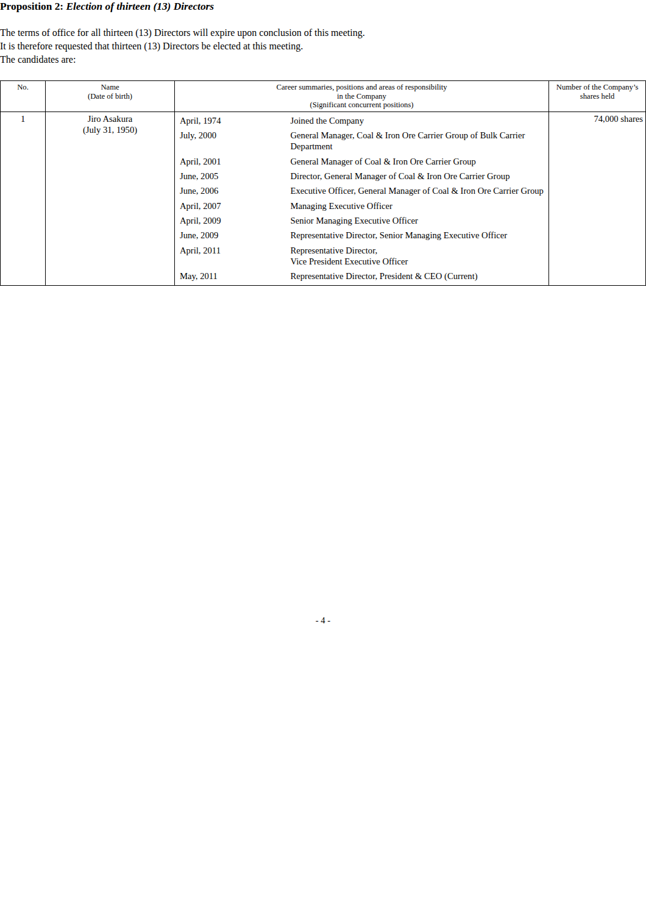Proposition 2: Election of thirteen (13) Directors
The terms of office for all thirteen (13) Directors will expire upon conclusion of this meeting.
It is therefore requested that thirteen (13) Directors be elected at this meeting.
The candidates are:
| No. | Name (Date of birth) | Career summaries, positions and areas of responsibility in the Company (Significant concurrent positions) | Number of the Company’s shares held |
| --- | --- | --- | --- |
| 1 | Jiro Asakura (July 31, 1950) | / April, 1974 / Joined the Company / / July, 2000 / General Manager, Coal & Iron Ore Carrier Group of Bulk Carrier Department / / April, 2001 / General Manager of Coal & Iron Ore Carrier Group / / June, 2005 / Director, General Manager of Coal & Iron Ore Carrier Group / / June, 2006 / Executive Officer, General Manager of Coal & Iron Ore Carrier Group / / April, 2007 / Managing Executive Officer / / April, 2009 / Senior Managing Executive Officer / / June, 2009 / Representative Director, Senior Managing Executive Officer / / April, 2011 / Representative Director, Vice President Executive Officer / / May, 2011 / Representative Director, President & CEO (Current) / | 74,000 shares |
- 4 -